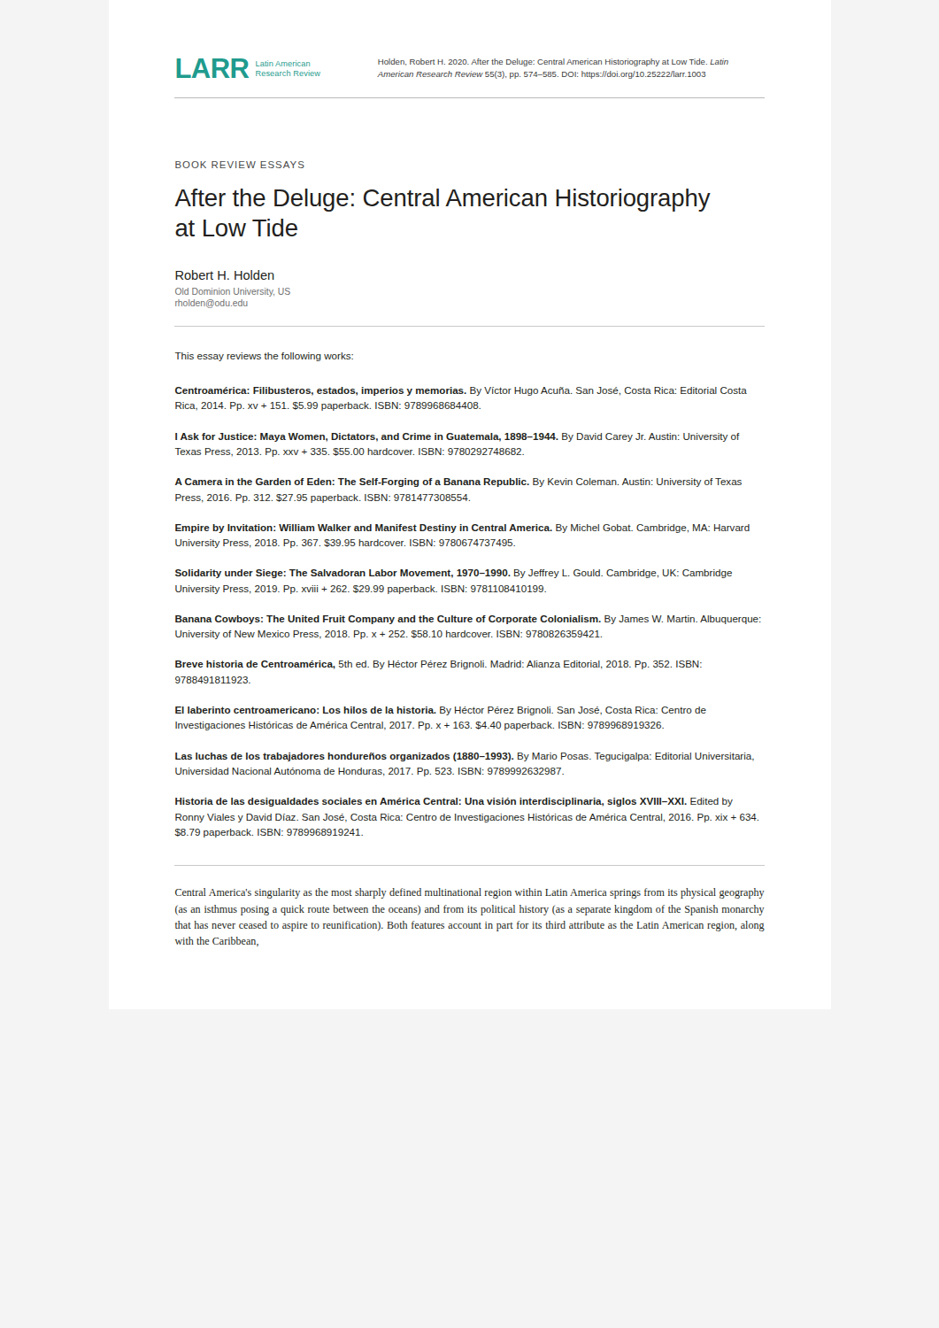LARR Latin American
Research Review
Holden, Robert H. 2020. After the Deluge: Central American Historiography at Low Tide. Latin American Research Review 55(3), pp. 574–585. DOI: https://doi.org/10.25222/larr.1003
BOOK REVIEW ESSAYS
After the Deluge: Central American Historiography
at Low Tide
Robert H. Holden
Old Dominion University, US
rholden@odu.edu
This essay reviews the following works:
Centroamérica: Filibusteros, estados, imperios y memorias. By Víctor Hugo Acuña. San José, Costa Rica: Editorial Costa Rica, 2014. Pp. xv + 151. $5.99 paperback. ISBN: 9789968684408.
I Ask for Justice: Maya Women, Dictators, and Crime in Guatemala, 1898–1944. By David Carey Jr. Austin: University of Texas Press, 2013. Pp. xxv + 335. $55.00 hardcover. ISBN: 9780292748682.
A Camera in the Garden of Eden: The Self-Forging of a Banana Republic. By Kevin Coleman. Austin: University of Texas Press, 2016. Pp. 312. $27.95 paperback. ISBN: 9781477308554.
Empire by Invitation: William Walker and Manifest Destiny in Central America. By Michel Gobat. Cambridge, MA: Harvard University Press, 2018. Pp. 367. $39.95 hardcover. ISBN: 9780674737495.
Solidarity under Siege: The Salvadoran Labor Movement, 1970–1990. By Jeffrey L. Gould. Cambridge, UK: Cambridge University Press, 2019. Pp. xviii + 262. $29.99 paperback. ISBN: 9781108410199.
Banana Cowboys: The United Fruit Company and the Culture of Corporate Colonialism. By James W. Martin. Albuquerque: University of New Mexico Press, 2018. Pp. x + 252. $58.10 hardcover. ISBN: 9780826359421.
Breve historia de Centroamérica, 5th ed. By Héctor Pérez Brignoli. Madrid: Alianza Editorial, 2018. Pp. 352. ISBN: 9788491811923.
El laberinto centroamericano: Los hilos de la historia. By Héctor Pérez Brignoli. San José, Costa Rica: Centro de Investigaciones Históricas de América Central, 2017. Pp. x + 163. $4.40 paperback. ISBN: 9789968919326.
Las luchas de los trabajadores hondureños organizados (1880–1993). By Mario Posas. Tegucigalpa: Editorial Universitaria, Universidad Nacional Autónoma de Honduras, 2017. Pp. 523. ISBN: 9789992632987.
Historia de las desigualdades sociales en América Central: Una visión interdisciplinaria, siglos XVIII–XXI. Edited by Ronny Viales y David Díaz. San José, Costa Rica: Centro de Investigaciones Históricas de América Central, 2016. Pp. xix + 634. $8.79 paperback. ISBN: 9789968919241.
Central America's singularity as the most sharply defined multinational region within Latin America springs from its physical geography (as an isthmus posing a quick route between the oceans) and from its political history (as a separate kingdom of the Spanish monarchy that has never ceased to aspire to reunification). Both features account in part for its third attribute as the Latin American region, along with the Caribbean,